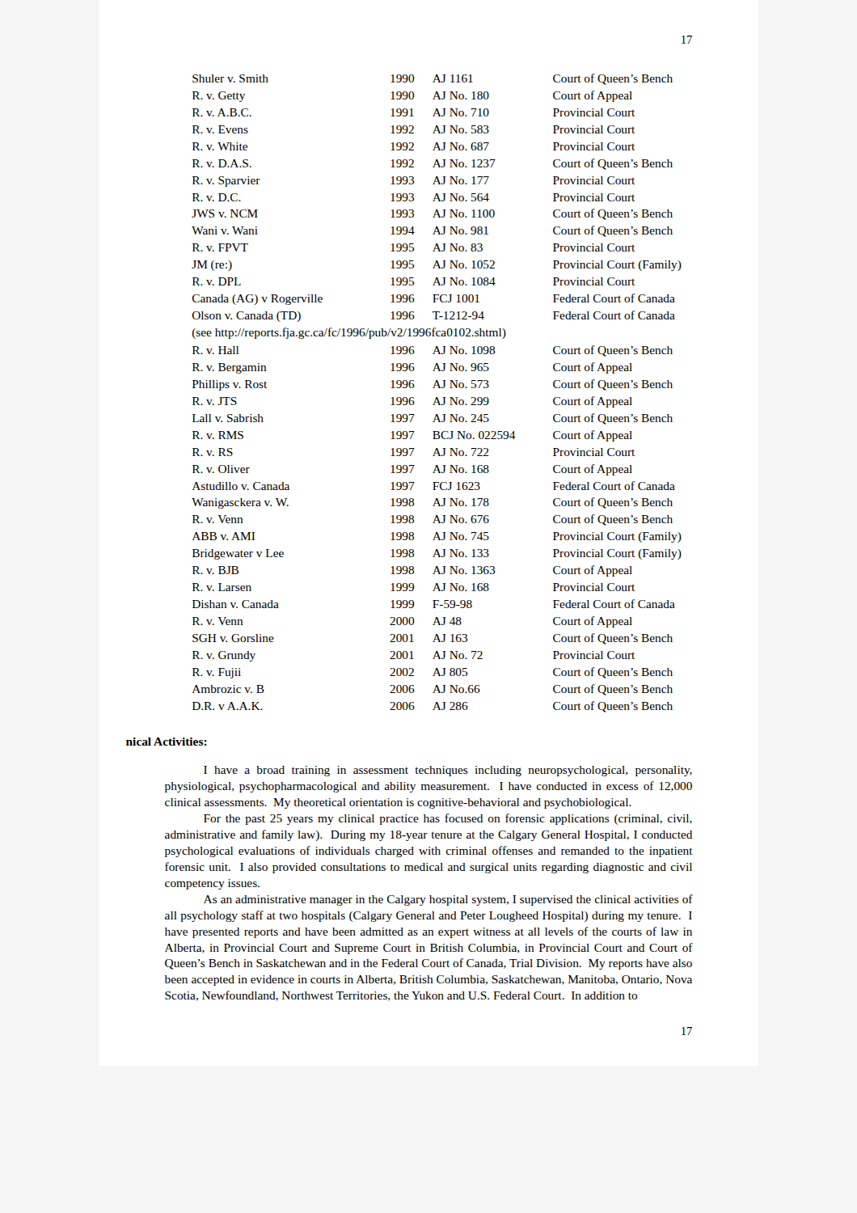17
| Shuler v. Smith | 1990 | AJ 1161 | Court of Queen’s Bench |
| R. v. Getty | 1990 | AJ No. 180 | Court of Appeal |
| R. v. A.B.C. | 1991 | AJ No. 710 | Provincial Court |
| R. v. Evens | 1992 | AJ No. 583 | Provincial Court |
| R. v. White | 1992 | AJ No. 687 | Provincial Court |
| R. v. D.A.S. | 1992 | AJ No. 1237 | Court of Queen’s Bench |
| R. v. Sparvier | 1993 | AJ No. 177 | Provincial Court |
| R. v. D.C. | 1993 | AJ No. 564 | Provincial Court |
| JWS v. NCM | 1993 | AJ No. 1100 | Court of Queen’s Bench |
| Wani v. Wani | 1994 | AJ No. 981 | Court of Queen’s Bench |
| R. v. FPVT | 1995 | AJ No. 83 | Provincial Court |
| JM (re:) | 1995 | AJ No. 1052 | Provincial Court (Family) |
| R. v. DPL | 1995 | AJ No. 1084 | Provincial Court |
| Canada (AG) v Rogerville | 1996 | FCJ 1001 | Federal Court of Canada |
| Olson v. Canada (TD) | 1996 | T-1212-94 | Federal Court of Canada |
| (see http://reports.fja.gc.ca/fc/1996/pub/v2/1996fca0102.shtml) |
| R. v. Hall | 1996 | AJ No. 1098 | Court of Queen’s Bench |
| R. v. Bergamin | 1996 | AJ No. 965 | Court of Appeal |
| Phillips v. Rost | 1996 | AJ No. 573 | Court of Queen’s Bench |
| R. v. JTS | 1996 | AJ No. 299 | Court of Appeal |
| Lall v. Sabrish | 1997 | AJ No. 245 | Court of Queen’s Bench |
| R. v. RMS | 1997 | BCJ No. 022594 | Court of Appeal |
| R. v. RS | 1997 | AJ No. 722 | Provincial Court |
| R. v. Oliver | 1997 | AJ No. 168 | Court of Appeal |
| Astudillo v. Canada | 1997 | FCJ 1623 | Federal Court of Canada |
| Wanigasckera v. W. | 1998 | AJ No. 178 | Court of Queen’s Bench |
| R. v. Venn | 1998 | AJ No. 676 | Court of Queen’s Bench |
| ABB v. AMI | 1998 | AJ No. 745 | Provincial Court (Family) |
| Bridgewater v Lee | 1998 | AJ No. 133 | Provincial Court (Family) |
| R. v. BJB | 1998 | AJ No. 1363 | Court of Appeal |
| R. v. Larsen | 1999 | AJ No. 168 | Provincial Court |
| Dishan v. Canada | 1999 | F-59-98 | Federal Court of Canada |
| R. v. Venn | 2000 | AJ 48 | Court of Appeal |
| SGH v. Gorsline | 2001 | AJ 163 | Court of Queen’s Bench |
| R. v. Grundy | 2001 | AJ No. 72 | Provincial Court |
| R. v. Fujii | 2002 | AJ 805 | Court of Queen’s Bench |
| Ambrozic v. B | 2006 | AJ No.66 | Court of Queen’s Bench |
| D.R. v A.A.K. | 2006 | AJ 286 | Court of Queen’s Bench |
nical Activities:
I have a broad training in assessment techniques including neuropsychological, personality, physiological, psychopharmacological and ability measurement. I have conducted in excess of 12,000 clinical assessments. My theoretical orientation is cognitive-behavioral and psychobiological.
For the past 25 years my clinical practice has focused on forensic applications (criminal, civil, administrative and family law). During my 18-year tenure at the Calgary General Hospital, I conducted psychological evaluations of individuals charged with criminal offenses and remanded to the inpatient forensic unit. I also provided consultations to medical and surgical units regarding diagnostic and civil competency issues.
As an administrative manager in the Calgary hospital system, I supervised the clinical activities of all psychology staff at two hospitals (Calgary General and Peter Lougheed Hospital) during my tenure. I have presented reports and have been admitted as an expert witness at all levels of the courts of law in Alberta, in Provincial Court and Supreme Court in British Columbia, in Provincial Court and Court of Queen’s Bench in Saskatchewan and in the Federal Court of Canada, Trial Division. My reports have also been accepted in evidence in courts in Alberta, British Columbia, Saskatchewan, Manitoba, Ontario, Nova Scotia, Newfoundland, Northwest Territories, the Yukon and U.S. Federal Court. In addition to
17